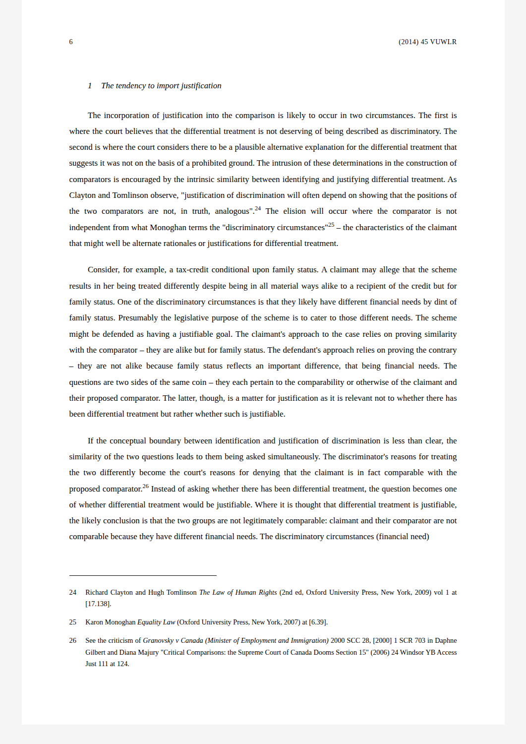6 (2014) 45 VUWLR
1 The tendency to import justification
The incorporation of justification into the comparison is likely to occur in two circumstances. The first is where the court believes that the differential treatment is not deserving of being described as discriminatory. The second is where the court considers there to be a plausible alternative explanation for the differential treatment that suggests it was not on the basis of a prohibited ground. The intrusion of these determinations in the construction of comparators is encouraged by the intrinsic similarity between identifying and justifying differential treatment. As Clayton and Tomlinson observe, "justification of discrimination will often depend on showing that the positions of the two comparators are not, in truth, analogous".24 The elision will occur where the comparator is not independent from what Monoghan terms the "discriminatory circumstances"25 – the characteristics of the claimant that might well be alternate rationales or justifications for differential treatment.
Consider, for example, a tax-credit conditional upon family status. A claimant may allege that the scheme results in her being treated differently despite being in all material ways alike to a recipient of the credit but for family status. One of the discriminatory circumstances is that they likely have different financial needs by dint of family status. Presumably the legislative purpose of the scheme is to cater to those different needs. The scheme might be defended as having a justifiable goal. The claimant's approach to the case relies on proving similarity with the comparator – they are alike but for family status. The defendant's approach relies on proving the contrary – they are not alike because family status reflects an important difference, that being financial needs. The questions are two sides of the same coin – they each pertain to the comparability or otherwise of the claimant and their proposed comparator. The latter, though, is a matter for justification as it is relevant not to whether there has been differential treatment but rather whether such is justifiable.
If the conceptual boundary between identification and justification of discrimination is less than clear, the similarity of the two questions leads to them being asked simultaneously. The discriminator's reasons for treating the two differently become the court's reasons for denying that the claimant is in fact comparable with the proposed comparator.26 Instead of asking whether there has been differential treatment, the question becomes one of whether differential treatment would be justifiable. Where it is thought that differential treatment is justifiable, the likely conclusion is that the two groups are not legitimately comparable: claimant and their comparator are not comparable because they have different financial needs. The discriminatory circumstances (financial need)
24 Richard Clayton and Hugh Tomlinson The Law of Human Rights (2nd ed, Oxford University Press, New York, 2009) vol 1 at [17.138].
25 Karon Monoghan Equality Law (Oxford University Press, New York, 2007) at [6.39].
26 See the criticism of Granovsky v Canada (Minister of Employment and Immigration) 2000 SCC 28, [2000] 1 SCR 703 in Daphne Gilbert and Diana Majury "Critical Comparisons: the Supreme Court of Canada Dooms Section 15" (2006) 24 Windsor YB Access Just 111 at 124.